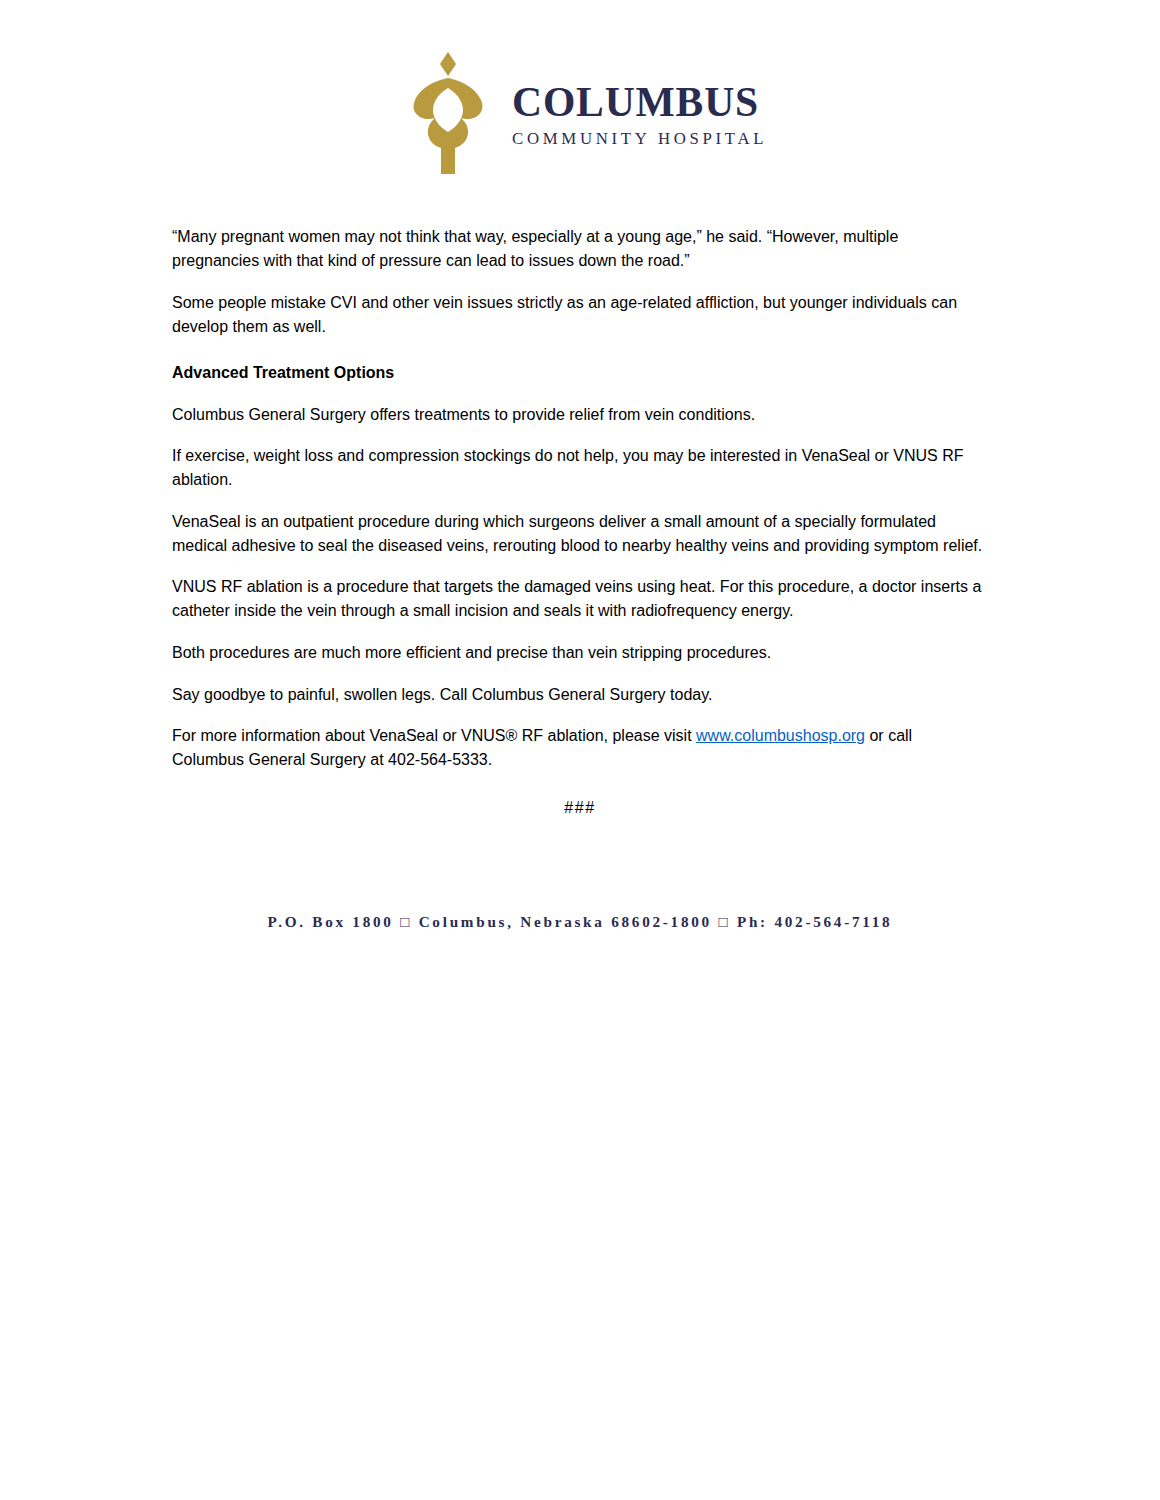COLUMBUS
COMMUNITY HOSPITAL
“Many pregnant women may not think that way, especially at a young age,” he said. “However, multiple pregnancies with that kind of pressure can lead to issues down the road.”
Some people mistake CVI and other vein issues strictly as an age-related affliction, but younger individuals can develop them as well.
Advanced Treatment Options
Columbus General Surgery offers treatments to provide relief from vein conditions.
If exercise, weight loss and compression stockings do not help, you may be interested in VenaSeal or VNUS RF ablation.
VenaSeal is an outpatient procedure during which surgeons deliver a small amount of a specially formulated medical adhesive to seal the diseased veins, rerouting blood to nearby healthy veins and providing symptom relief.
VNUS RF ablation is a procedure that targets the damaged veins using heat. For this procedure, a doctor inserts a catheter inside the vein through a small incision and seals it with radiofrequency energy.
Both procedures are much more efficient and precise than vein stripping procedures.
Say goodbye to painful, swollen legs. Call Columbus General Surgery today.
For more information about VenaSeal or VNUS® RF ablation, please visit www.columbushosp.org or call Columbus General Surgery at 402-564-5333.
###
P.O. Box 1800 □ Columbus, Nebraska 68602-1800 □ Ph: 402-564-7118